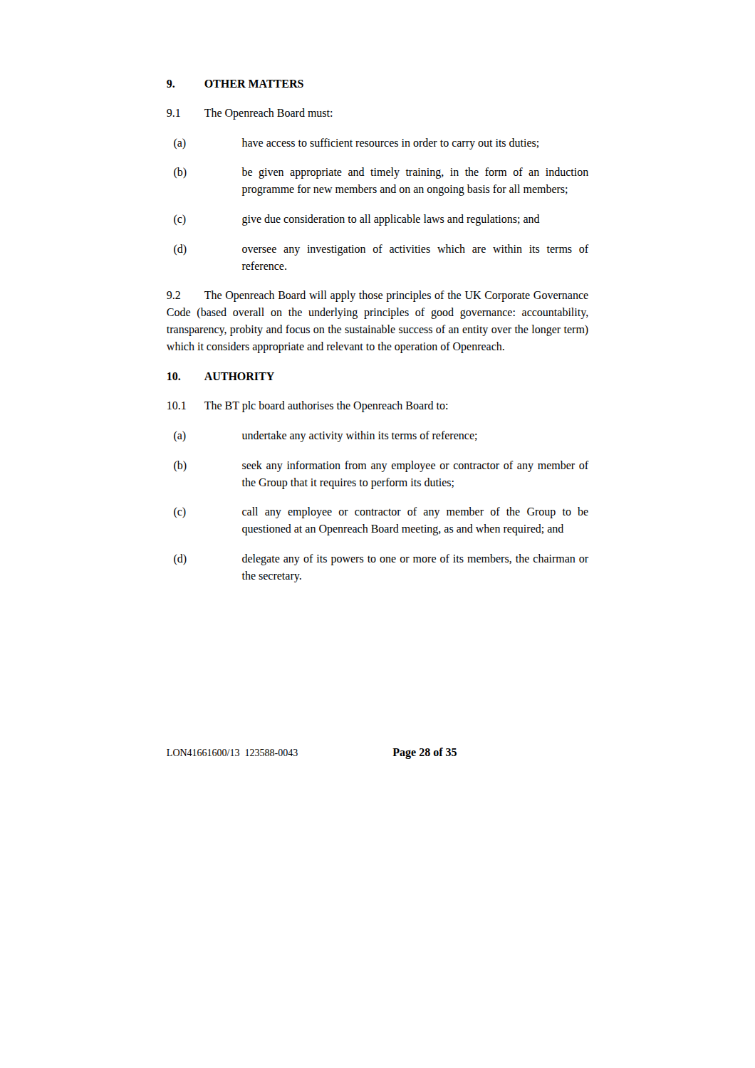9. Other Matters
9.1 The Openreach Board must:
(a) have access to sufficient resources in order to carry out its duties;
(b) be given appropriate and timely training, in the form of an induction programme for new members and on an ongoing basis for all members;
(c) give due consideration to all applicable laws and regulations; and
(d) oversee any investigation of activities which are within its terms of reference.
9.2 The Openreach Board will apply those principles of the UK Corporate Governance Code (based overall on the underlying principles of good governance: accountability, transparency, probity and focus on the sustainable success of an entity over the longer term) which it considers appropriate and relevant to the operation of Openreach.
10. Authority
10.1 The BT plc board authorises the Openreach Board to:
(a) undertake any activity within its terms of reference;
(b) seek any information from any employee or contractor of any member of the Group that it requires to perform its duties;
(c) call any employee or contractor of any member of the Group to be questioned at an Openreach Board meeting, as and when required; and
(d) delegate any of its powers to one or more of its members, the chairman or the secretary.
LON41661600/13 123588-0043 Page 28 of 35